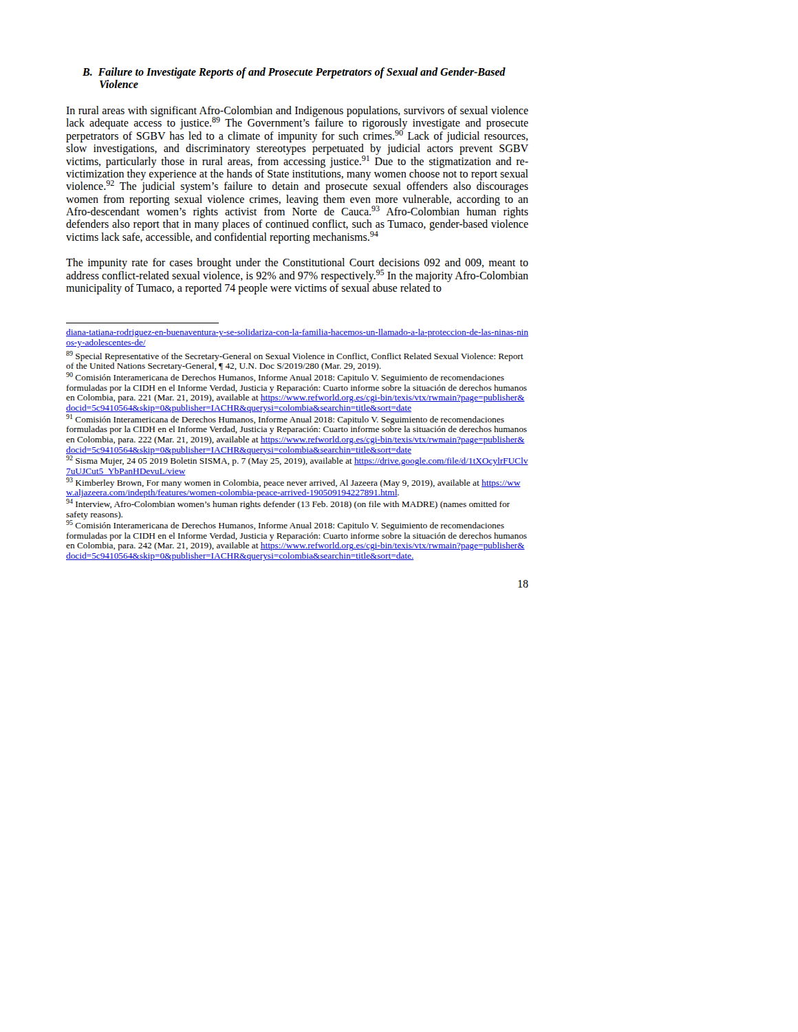B. Failure to Investigate Reports of and Prosecute Perpetrators of Sexual and Gender-Based Violence
In rural areas with significant Afro-Colombian and Indigenous populations, survivors of sexual violence lack adequate access to justice.89 The Government’s failure to rigorously investigate and prosecute perpetrators of SGBV has led to a climate of impunity for such crimes.90 Lack of judicial resources, slow investigations, and discriminatory stereotypes perpetuated by judicial actors prevent SGBV victims, particularly those in rural areas, from accessing justice.91 Due to the stigmatization and re-victimization they experience at the hands of State institutions, many women choose not to report sexual violence.92 The judicial system’s failure to detain and prosecute sexual offenders also discourages women from reporting sexual violence crimes, leaving them even more vulnerable, according to an Afro-descendant women’s rights activist from Norte de Cauca.93 Afro-Colombian human rights defenders also report that in many places of continued conflict, such as Tumaco, gender-based violence victims lack safe, accessible, and confidential reporting mechanisms.94
The impunity rate for cases brought under the Constitutional Court decisions 092 and 009, meant to address conflict-related sexual violence, is 92% and 97% respectively.95 In the majority Afro-Colombian municipality of Tumaco, a reported 74 people were victims of sexual abuse related to
diana-tatiana-rodriguez-en-buenaventura-y-se-solidariza-con-la-familia-hacemos-un-llamado-a-la-proteccion-de-las-ninas-ninos-y-adolescentes-de/
89 Special Representative of the Secretary-General on Sexual Violence in Conflict, Conflict Related Sexual Violence: Report of the United Nations Secretary-General, ¶ 42, U.N. Doc S/2019/280 (Mar. 29, 2019).
90 Comisión Interamericana de Derechos Humanos, Informe Anual 2018: Capitulo V. Seguimiento de recomendaciones formuladas por la CIDH en el Informe Verdad, Justicia y Reparación: Cuarto informe sobre la situación de derechos humanos en Colombia, para. 221 (Mar. 21, 2019), available at https://www.refworld.org.es/cgi-bin/texis/vtx/rwmain?page=publisher&docid=5c9410564&skip=0&publisher=IACHR&querysi=colombia&searchin=title&sort=date
91 Comisión Interamericana de Derechos Humanos, Informe Anual 2018: Capitulo V. Seguimiento de recomendaciones formuladas por la CIDH en el Informe Verdad, Justicia y Reparación: Cuarto informe sobre la situación de derechos humanos en Colombia, para. 222 (Mar. 21, 2019), available at https://www.refworld.org.es/cgi-bin/texis/vtx/rwmain?page=publisher&docid=5c9410564&skip=0&publisher=IACHR&querysi=colombia&searchin=title&sort=date
92 Sisma Mujer, 24 05 2019 Boletin SISMA, p. 7 (May 25, 2019), available at https://drive.google.com/file/d/1tXOcylrFUClv7uUJCut5_YbPanHDevuL/view
93 Kimberley Brown, For many women in Colombia, peace never arrived, Al Jazeera (May 9, 2019), available at https://www.aljazeera.com/indepth/features/women-colombia-peace-arrived-190509194227891.html.
94 Interview, Afro-Colombian women’s human rights defender (13 Feb. 2018) (on file with MADRE) (names omitted for safety reasons).
95 Comisión Interamericana de Derechos Humanos, Informe Anual 2018: Capitulo V. Seguimiento de recomendaciones formuladas por la CIDH en el Informe Verdad, Justicia y Reparación: Cuarto informe sobre la situación de derechos humanos en Colombia, para. 242 (Mar. 21, 2019), available at https://www.refworld.org.es/cgi-bin/texis/vtx/rwmain?page=publisher&docid=5c9410564&skip=0&publisher=IACHR&querysi=colombia&searchin=title&sort=date.
18